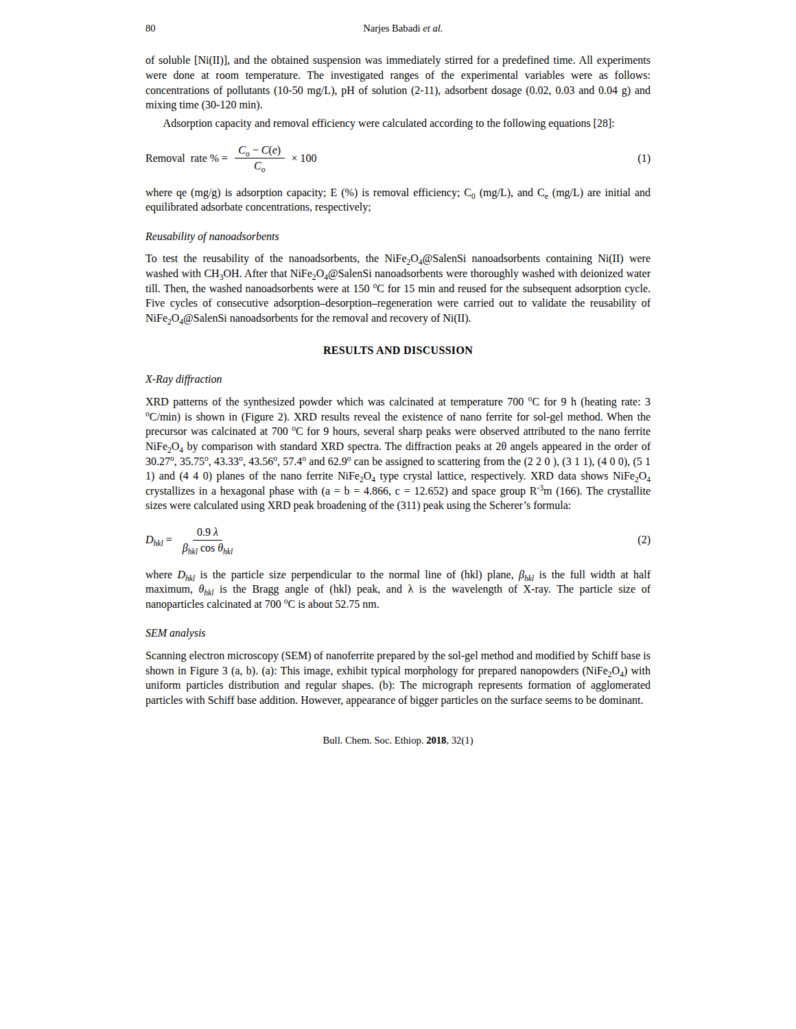80
Narjes Babadi et al.
of soluble [Ni(II)], and the obtained suspension was immediately stirred for a predefined time. All experiments were done at room temperature. The investigated ranges of the experimental variables were as follows: concentrations of pollutants (10-50 mg/L), pH of solution (2-11), adsorbent dosage (0.02, 0.03 and 0.04 g) and mixing time (30-120 min).
Adsorption capacity and removal efficiency were calculated according to the following equations [28]:
Removal rate % = Co − C(e) Co × 100
(1)
where qe (mg/g) is adsorption capacity; E (%) is removal efficiency; C0 (mg/L), and Ce (mg/L) are initial and equilibrated adsorbate concentrations, respectively;
Reusability of nanoadsorbents
To test the reusability of the nanoadsorbents, the NiFe2O4@SalenSi nanoadsorbents containing Ni(II) were washed with CH3OH. After that NiFe2O4@SalenSi nanoadsorbents were thoroughly washed with deionized water till. Then, the washed nanoadsorbents were at 150 oC for 15 min and reused for the subsequent adsorption cycle. Five cycles of consecutive adsorption–desorption–regeneration were carried out to validate the reusability of NiFe2O4@SalenSi nanoadsorbents for the removal and recovery of Ni(II).
RESULTS AND DISCUSSION
X-Ray diffraction
XRD patterns of the synthesized powder which was calcinated at temperature 700 oC for 9 h (heating rate: 3 oC/min) is shown in (Figure 2). XRD results reveal the existence of nano ferrite for sol-gel method. When the precursor was calcinated at 700 oC for 9 hours, several sharp peaks were observed attributed to the nano ferrite NiFe2O4 by comparison with standard XRD spectra. The diffraction peaks at 2θ angels appeared in the order of 30.27o, 35.75o, 43.33o, 43.56o, 57.4o and 62.9o can be assigned to scattering from the (2 2 0 ), (3 1 1), (4 0 0), (5 1 1) and (4 4 0) planes of the nano ferrite NiFe2O4 type crystal lattice, respectively. XRD data shows NiFe2O4 crystallizes in a hexagonal phase with (a = b = 4.866, c = 12.652) and space group R-3m (166). The crystallite sizes were calculated using XRD peak broadening of the (311) peak using the Scherer’s formula:
Dhkl = 0.9 λ βhkl cos θhkl
(2)
where Dhkl is the particle size perpendicular to the normal line of (hkl) plane, βhkl is the full width at half maximum, θhkl is the Bragg angle of (hkl) peak, and λ is the wavelength of X-ray. The particle size of nanoparticles calcinated at 700 oC is about 52.75 nm.
SEM analysis
Scanning electron microscopy (SEM) of nanoferrite prepared by the sol-gel method and modified by Schiff base is shown in Figure 3 (a, b). (a): This image, exhibit typical morphology for prepared nanopowders (NiFe2O4) with uniform particles distribution and regular shapes. (b): The micrograph represents formation of agglomerated particles with Schiff base addition. However, appearance of bigger particles on the surface seems to be dominant.
Bull. Chem. Soc. Ethiop. 2018, 32(1)